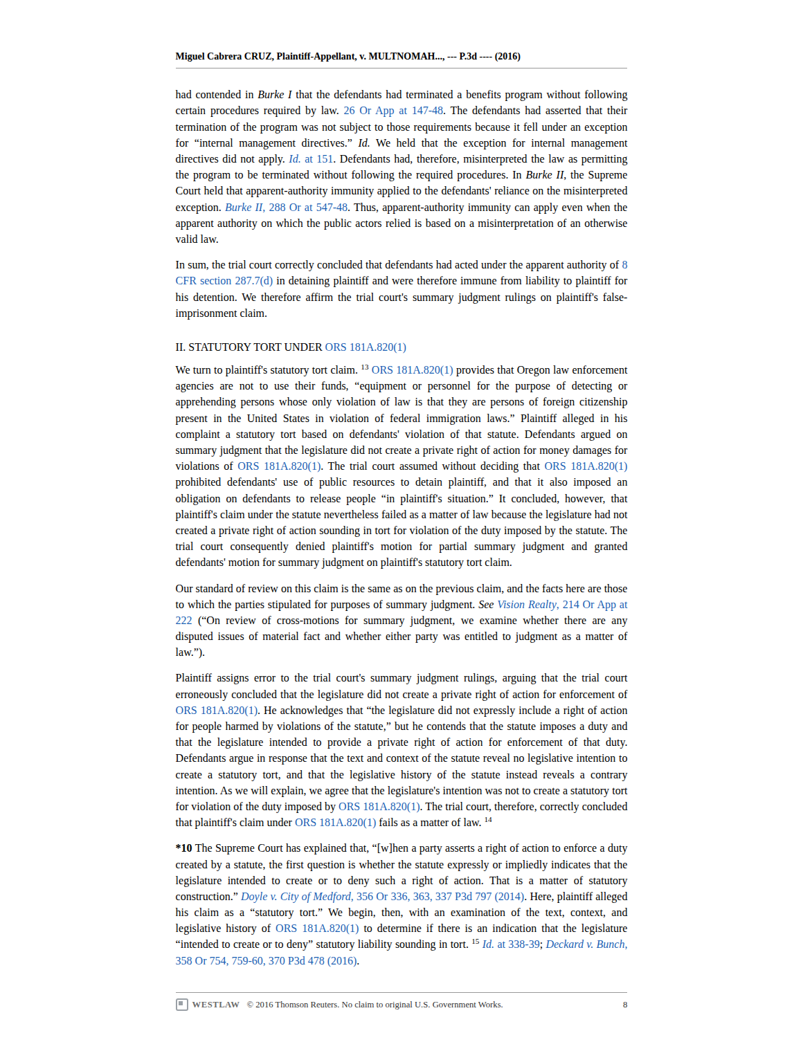Miguel Cabrera CRUZ, Plaintiff-Appellant, v. MULTNOMAH..., --- P.3d ---- (2016)
had contended in Burke I that the defendants had terminated a benefits program without following certain procedures required by law. 26 Or App at 147-48. The defendants had asserted that their termination of the program was not subject to those requirements because it fell under an exception for “internal management directives.” Id. We held that the exception for internal management directives did not apply. Id. at 151. Defendants had, therefore, misinterpreted the law as permitting the program to be terminated without following the required procedures. In Burke II, the Supreme Court held that apparent-authority immunity applied to the defendants' reliance on the misinterpreted exception. Burke II, 288 Or at 547-48. Thus, apparent-authority immunity can apply even when the apparent authority on which the public actors relied is based on a misinterpretation of an otherwise valid law.
In sum, the trial court correctly concluded that defendants had acted under the apparent authority of 8 CFR section 287.7(d) in detaining plaintiff and were therefore immune from liability to plaintiff for his detention. We therefore affirm the trial court's summary judgment rulings on plaintiff's false-imprisonment claim.
II. STATUTORY TORT UNDER ORS 181A.820(1)
We turn to plaintiff's statutory tort claim. 13 ORS 181A.820(1) provides that Oregon law enforcement agencies are not to use their funds, “equipment or personnel for the purpose of detecting or apprehending persons whose only violation of law is that they are persons of foreign citizenship present in the United States in violation of federal immigration laws.” Plaintiff alleged in his complaint a statutory tort based on defendants' violation of that statute. Defendants argued on summary judgment that the legislature did not create a private right of action for money damages for violations of ORS 181A.820(1). The trial court assumed without deciding that ORS 181A.820(1) prohibited defendants' use of public resources to detain plaintiff, and that it also imposed an obligation on defendants to release people “in plaintiff's situation.” It concluded, however, that plaintiff's claim under the statute nevertheless failed as a matter of law because the legislature had not created a private right of action sounding in tort for violation of the duty imposed by the statute. The trial court consequently denied plaintiff's motion for partial summary judgment and granted defendants' motion for summary judgment on plaintiff's statutory tort claim.
Our standard of review on this claim is the same as on the previous claim, and the facts here are those to which the parties stipulated for purposes of summary judgment. See Vision Realty, 214 Or App at 222 (“On review of cross-motions for summary judgment, we examine whether there are any disputed issues of material fact and whether either party was entitled to judgment as a matter of law.”).
Plaintiff assigns error to the trial court's summary judgment rulings, arguing that the trial court erroneously concluded that the legislature did not create a private right of action for enforcement of ORS 181A.820(1). He acknowledges that “the legislature did not expressly include a right of action for people harmed by violations of the statute,” but he contends that the statute imposes a duty and that the legislature intended to provide a private right of action for enforcement of that duty. Defendants argue in response that the text and context of the statute reveal no legislative intention to create a statutory tort, and that the legislative history of the statute instead reveals a contrary intention. As we will explain, we agree that the legislature's intention was not to create a statutory tort for violation of the duty imposed by ORS 181A.820(1). The trial court, therefore, correctly concluded that plaintiff's claim under ORS 181A.820(1) fails as a matter of law. 14
*10 The Supreme Court has explained that, “[w]hen a party asserts a right of action to enforce a duty created by a statute, the first question is whether the statute expressly or impliedly indicates that the legislature intended to create or to deny such a right of action. That is a matter of statutory construction.” Doyle v. City of Medford, 356 Or 336, 363, 337 P3d 797 (2014). Here, plaintiff alleged his claim as a “statutory tort.” We begin, then, with an examination of the text, context, and legislative history of ORS 181A.820(1) to determine if there is an indication that the legislature “intended to create or to deny” statutory liability sounding in tort. 15 Id. at 338-39; Deckard v. Bunch, 358 Or 754, 759-60, 370 P3d 478 (2016).
WESTLAW © 2016 Thomson Reuters. No claim to original U.S. Government Works. 8